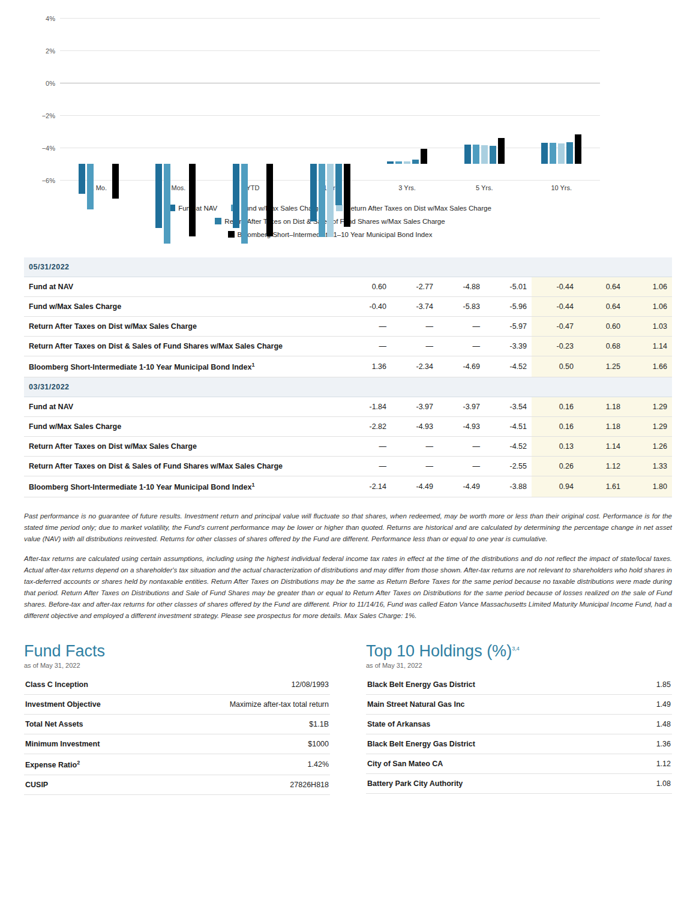4%
2%
0%
−2%
−4%
−6%
1 Mo.
3 Mos.
YTD
1 Yr.
3 Yrs.
5 Yrs.
10 Yrs.
Fund at NAV Fund w/Max Sales Charge Return After Taxes on Dist w/Max Sales Charge
Return After Taxes on Dist & Sales of Fund Shares w/Max Sales Charge
Bloomberg Short–Intermediate 1–10 Year Municipal Bond Index
| 05/31/2022 |
| Fund at NAV | 0.60 | -2.77 | -4.88 | -5.01 | -0.44 | 0.64 | 1.06 |
| Fund w/Max Sales Charge | -0.40 | -3.74 | -5.83 | -5.96 | -0.44 | 0.64 | 1.06 |
| Return After Taxes on Dist w/Max Sales Charge | — | — | — | -5.97 | -0.47 | 0.60 | 1.03 |
| Return After Taxes on Dist & Sales of Fund Shares w/Max Sales Charge | — | — | — | -3.39 | -0.23 | 0.68 | 1.14 |
| Bloomberg Short-Intermediate 1-10 Year Municipal Bond Index 1 | 1.36 | -2.34 | -4.69 | -4.52 | 0.50 | 1.25 | 1.66 |
| 03/31/2022 |
| Fund at NAV | -1.84 | -3.97 | -3.97 | -3.54 | 0.16 | 1.18 | 1.29 |
| Fund w/Max Sales Charge | -2.82 | -4.93 | -4.93 | -4.51 | 0.16 | 1.18 | 1.29 |
| Return After Taxes on Dist w/Max Sales Charge | — | — | — | -4.52 | 0.13 | 1.14 | 1.26 |
| Return After Taxes on Dist & Sales of Fund Shares w/Max Sales Charge | — | — | — | -2.55 | 0.26 | 1.12 | 1.33 |
| Bloomberg Short-Intermediate 1-10 Year Municipal Bond Index 1 | -2.14 | -4.49 | -4.49 | -3.88 | 0.94 | 1.61 | 1.80 |
Past performance is no guarantee of future results. Investment return and principal value will fluctuate so that shares, when redeemed, may be worth more or less than their original cost. Performance is for the stated time period only; due to market volatility, the Fund's current performance may be lower or higher than quoted. Returns are historical and are calculated by determining the percentage change in net asset value (NAV) with all distributions reinvested. Returns for other classes of shares offered by the Fund are different. Performance less than or equal to one year is cumulative.
After-tax returns are calculated using certain assumptions, including using the highest individual federal income tax rates in effect at the time of the distributions and do not reflect the impact of state/local taxes. Actual after-tax returns depend on a shareholder's tax situation and the actual characterization of distributions and may differ from those shown. After-tax returns are not relevant to shareholders who hold shares in tax-deferred accounts or shares held by nontaxable entities. Return After Taxes on Distributions may be the same as Return Before Taxes for the same period because no taxable distributions were made during that period. Return After Taxes on Distributions and Sale of Fund Shares may be greater than or equal to Return After Taxes on Distributions for the same period because of losses realized on the sale of Fund shares. Before-tax and after-tax returns for other classes of shares offered by the Fund are different. Prior to 11/14/16, Fund was called Eaton Vance Massachusetts Limited Maturity Municipal Income Fund, had a different objective and employed a different investment strategy. Please see prospectus for more details. Max Sales Charge: 1%.
Fund Facts
as of May 31, 2022
| Class C Inception | 12/08/1993 |
| Investment Objective | Maximize after-tax total return |
| Total Net Assets | $1.1B |
| Minimum Investment | $1000 |
| Expense Ratio 2 | 1.42% |
| CUSIP | 27826H818 |
Top 10 Holdings (%)3,4
as of May 31, 2022
| Black Belt Energy Gas District | 1.85 |
| Main Street Natural Gas Inc | 1.49 |
| State of Arkansas | 1.48 |
| Black Belt Energy Gas District | 1.36 |
| City of San Mateo CA | 1.12 |
| Battery Park City Authority | 1.08 |